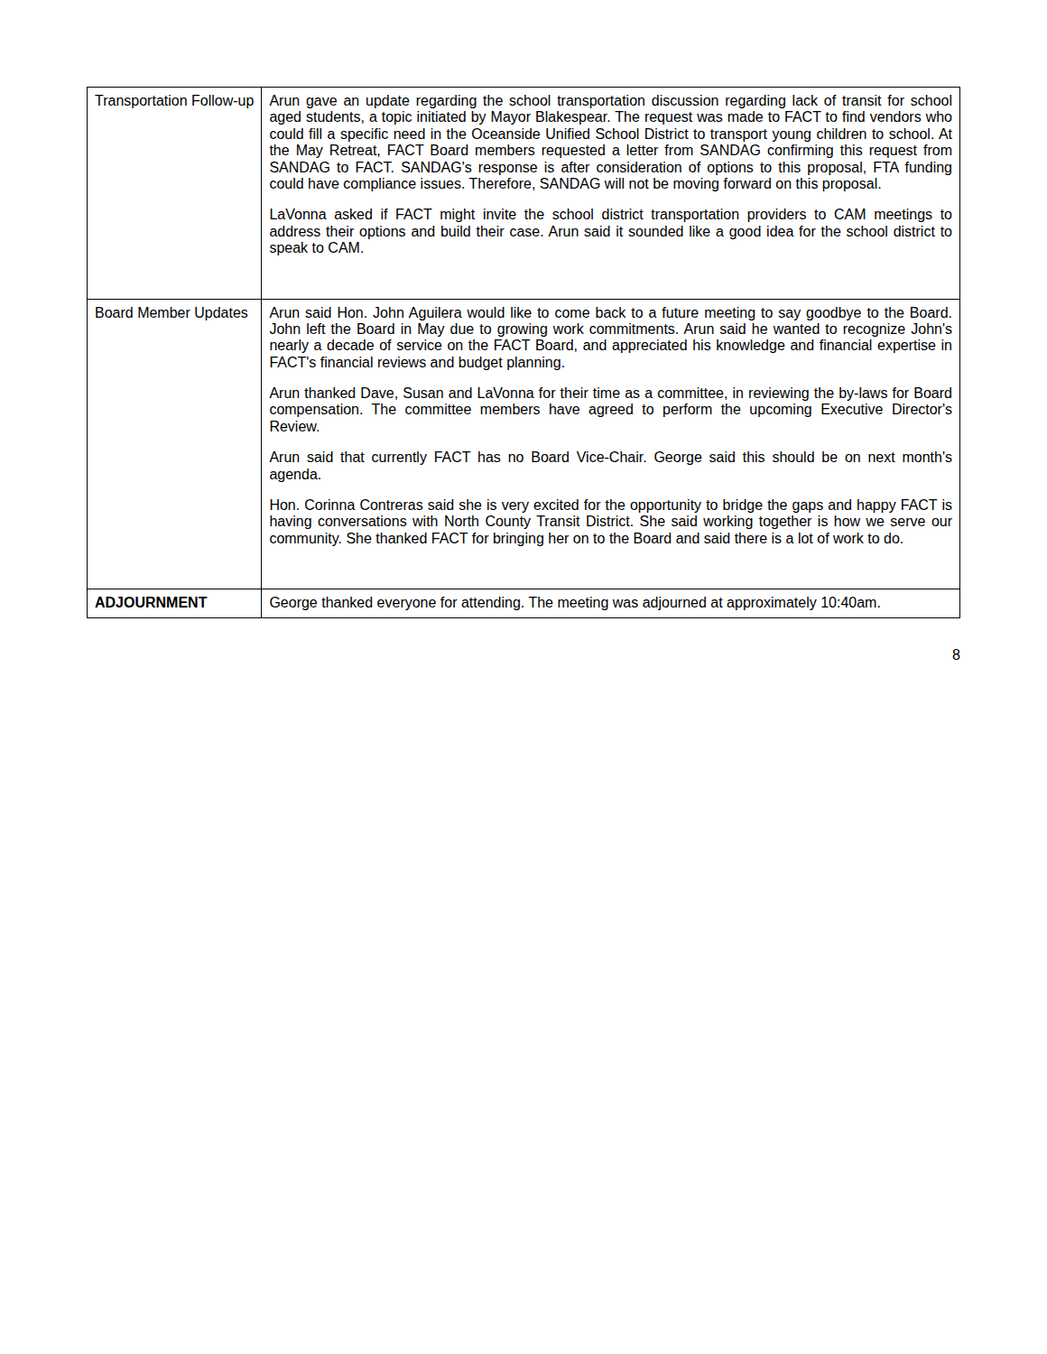| Transportation Follow-up | Arun gave an update regarding the school transportation discussion regarding lack of transit for school aged students, a topic initiated by Mayor Blakespear. The request was made to FACT to find vendors who could fill a specific need in the Oceanside Unified School District to transport young children to school. At the May Retreat, FACT Board members requested a letter from SANDAG confirming this request from SANDAG to FACT. SANDAG's response is after consideration of options to this proposal, FTA funding could have compliance issues. Therefore, SANDAG will not be moving forward on this proposal. LaVonna asked if FACT might invite the school district transportation providers to CAM meetings to address their options and build their case. Arun said it sounded like a good idea for the school district to speak to CAM. |
| Board Member Updates | Arun said Hon. John Aguilera would like to come back to a future meeting to say goodbye to the Board. John left the Board in May due to growing work commitments. Arun said he wanted to recognize John's nearly a decade of service on the FACT Board, and appreciated his knowledge and financial expertise in FACT's financial reviews and budget planning. Arun thanked Dave, Susan and LaVonna for their time as a committee, in reviewing the by-laws for Board compensation. The committee members have agreed to perform the upcoming Executive Director's Review. Arun said that currently FACT has no Board Vice-Chair. George said this should be on next month's agenda. Hon. Corinna Contreras said she is very excited for the opportunity to bridge the gaps and happy FACT is having conversations with North County Transit District. She said working together is how we serve our community. She thanked FACT for bringing her on to the Board and said there is a lot of work to do. |
| ADJOURNMENT | George thanked everyone for attending. The meeting was adjourned at approximately 10:40am. |
8